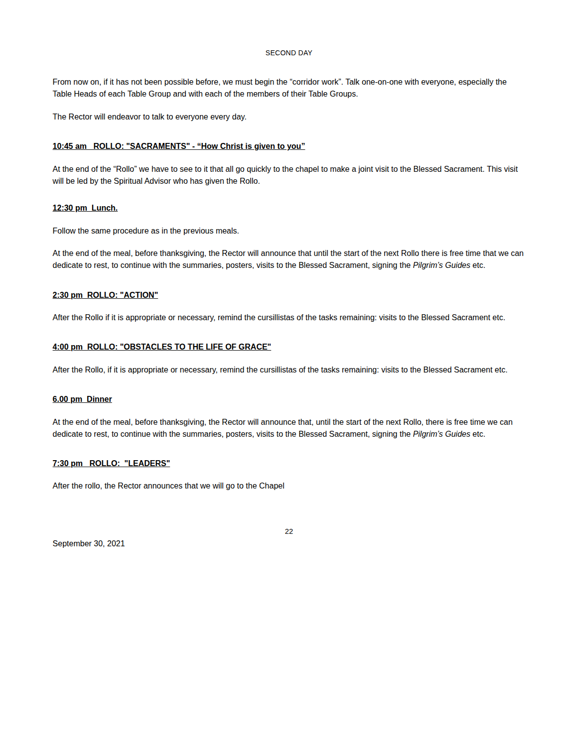SECOND DAY
From now on, if it has not been possible before, we must begin the “corridor work”. Talk one-on-one with everyone, especially the Table Heads of each Table Group and with each of the members of their Table Groups.
The Rector will endeavor to talk to everyone every day.
10:45 am ROLLO: "SACRAMENTS" - “How Christ is given to you”
At the end of the “Rollo” we have to see to it that all go quickly to the chapel to make a joint visit to the Blessed Sacrament. This visit will be led by the Spiritual Advisor who has given the Rollo.
12:30 pm Lunch.
Follow the same procedure as in the previous meals.
At the end of the meal, before thanksgiving, the Rector will announce that until the start of the next Rollo there is free time that we can dedicate to rest, to continue with the summaries, posters, visits to the Blessed Sacrament, signing the Pilgrim’s Guides etc.
2:30 pm ROLLO: "ACTION"
After the Rollo if it is appropriate or necessary, remind the cursillistas of the tasks remaining: visits to the Blessed Sacrament etc.
4:00 pm ROLLO: "OBSTACLES TO THE LIFE OF GRACE"
After the Rollo, if it is appropriate or necessary, remind the cursillistas of the tasks remaining: visits to the Blessed Sacrament etc.
6.00 pm Dinner
At the end of the meal, before thanksgiving, the Rector will announce that, until the start of the next Rollo, there is free time we can dedicate to rest, to continue with the summaries, posters, visits to the Blessed Sacrament, signing the Pilgrim’s Guides etc.
7:30 pm ROLLO: "LEADERS"
After the rollo, the Rector announces that we will go to the Chapel
22
September 30, 2021